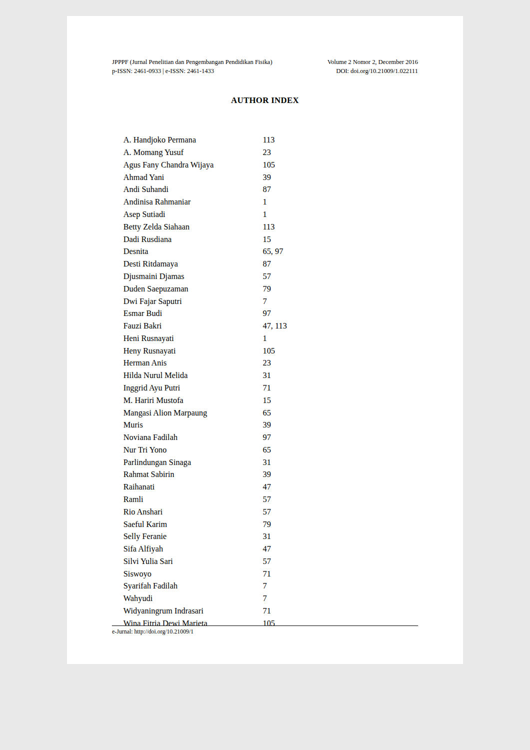JPPPF (Jurnal Penelitian dan Pengembangan Pendidikan Fisika)
Volume 2 Nomor 2, December 2016
p-ISSN: 2461-0933 | e-ISSN: 2461-1433
DOI: doi.org/10.21009/1.022111
AUTHOR INDEX
| A. Handjoko Permana | 113 |
| A. Momang Yusuf | 23 |
| Agus Fany Chandra Wijaya | 105 |
| Ahmad Yani | 39 |
| Andi Suhandi | 87 |
| Andinisa Rahmaniar | 1 |
| Asep Sutiadi | 1 |
| Betty Zelda Siahaan | 113 |
| Dadi Rusdiana | 15 |
| Desnita | 65, 97 |
| Desti Ritdamaya | 87 |
| Djusmaini Djamas | 57 |
| Duden Saepuzaman | 79 |
| Dwi Fajar Saputri | 7 |
| Esmar Budi | 97 |
| Fauzi Bakri | 47, 113 |
| Heni Rusnayati | 1 |
| Heny Rusnayati | 105 |
| Herman Anis | 23 |
| Hilda Nurul Melida | 31 |
| Inggrid Ayu Putri | 71 |
| M. Hariri Mustofa | 15 |
| Mangasi Alion Marpaung | 65 |
| Muris | 39 |
| Noviana Fadilah | 97 |
| Nur Tri Yono | 65 |
| Parlindungan Sinaga | 31 |
| Rahmat Sabirin | 39 |
| Raihanati | 47 |
| Ramli | 57 |
| Rio Anshari | 57 |
| Saeful Karim | 79 |
| Selly Feranie | 31 |
| Sifa Alfiyah | 47 |
| Silvi Yulia Sari | 57 |
| Siswoyo | 71 |
| Syarifah Fadilah | 7 |
| Wahyudi | 7 |
| Widyaningrum Indrasari | 71 |
| Wina Fitria Dewi Marieta | 105 |
e-Jurnal: http://doi.org/10.21009/1